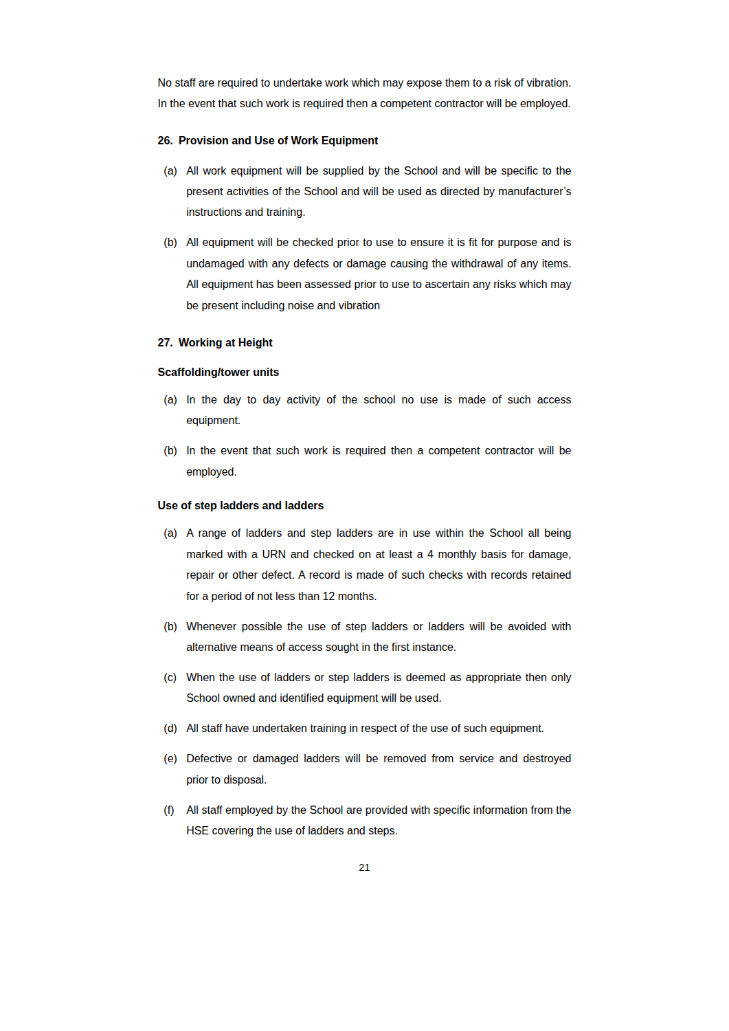No staff are required to undertake work which may expose them to a risk of vibration. In the event that such work is required then a competent contractor will be employed.
26. Provision and Use of Work Equipment
All work equipment will be supplied by the School and will be specific to the present activities of the School and will be used as directed by manufacturer’s instructions and training.
All equipment will be checked prior to use to ensure it is fit for purpose and is undamaged with any defects or damage causing the withdrawal of any items. All equipment has been assessed prior to use to ascertain any risks which may be present including noise and vibration
27. Working at Height
Scaffolding/tower units
In the day to day activity of the school no use is made of such access equipment.
In the event that such work is required then a competent contractor will be employed.
Use of step ladders and ladders
A range of ladders and step ladders are in use within the School all being marked with a URN and checked on at least a 4 monthly basis for damage, repair or other defect. A record is made of such checks with records retained for a period of not less than 12 months.
Whenever possible the use of step ladders or ladders will be avoided with alternative means of access sought in the first instance.
When the use of ladders or step ladders is deemed as appropriate then only School owned and identified equipment will be used.
All staff have undertaken training in respect of the use of such equipment.
Defective or damaged ladders will be removed from service and destroyed prior to disposal.
All staff employed by the School are provided with specific information from the HSE covering the use of ladders and steps.
21